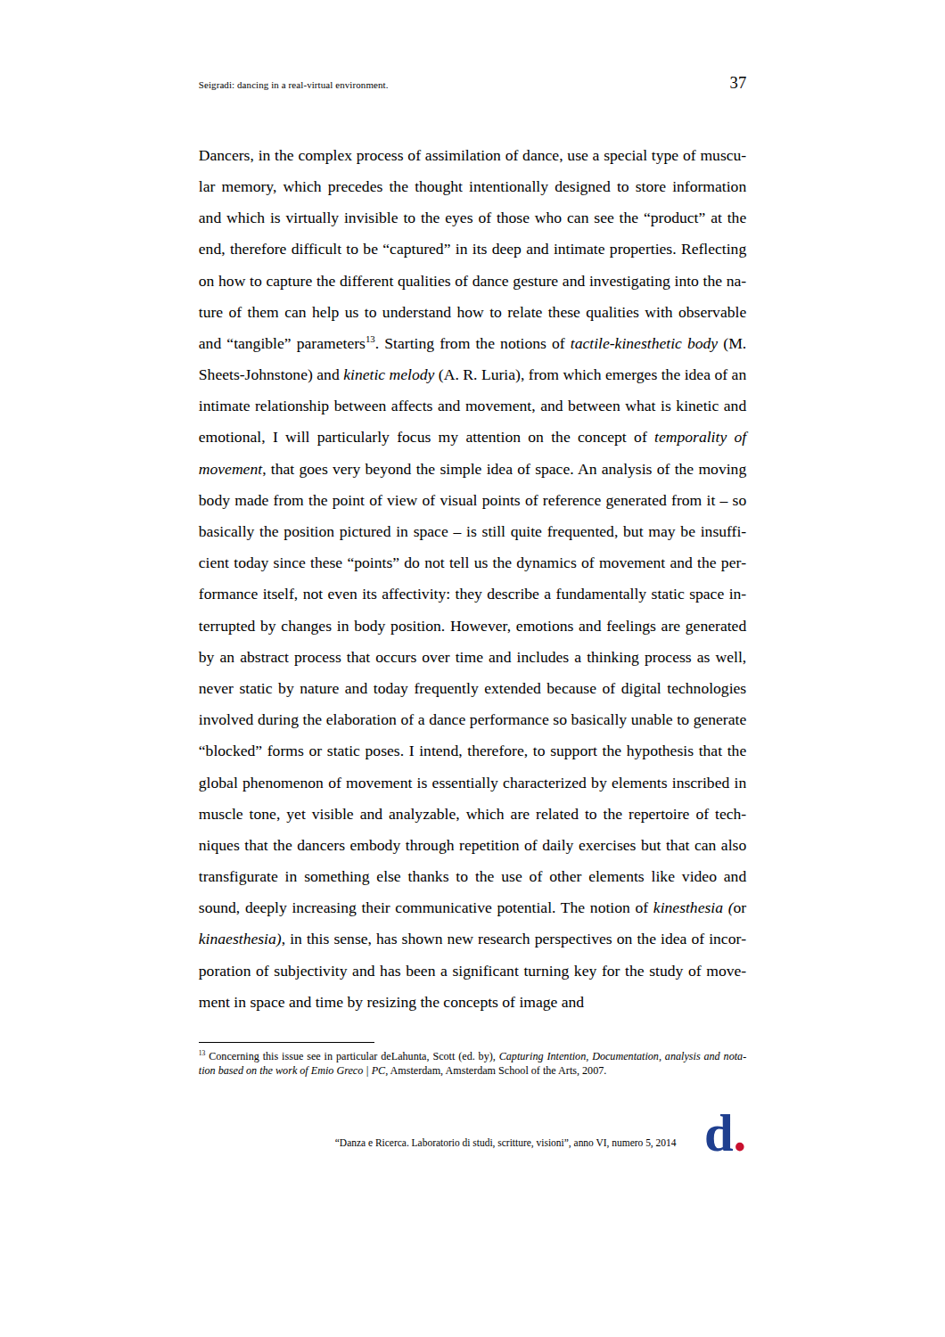Seigradi: dancing in a real-virtual environment.
37
Dancers, in the complex process of assimilation of dance, use a special type of muscular memory, which precedes the thought intentionally designed to store information and which is virtually invisible to the eyes of those who can see the “product” at the end, therefore difficult to be “captured” in its deep and intimate properties. Reflecting on how to capture the different qualities of dance gesture and investigating into the nature of them can help us to understand how to relate these qualities with observable and “tangible” parameters13. Starting from the notions of tactile-kinesthetic body (M. Sheets-Johnstone) and kinetic melody (A. R. Luria), from which emerges the idea of an intimate relationship between affects and movement, and between what is kinetic and emotional, I will particularly focus my attention on the concept of temporality of movement, that goes very beyond the simple idea of space. An analysis of the moving body made from the point of view of visual points of reference generated from it – so basically the position pictured in space – is still quite frequented, but may be insufficient today since these “points” do not tell us the dynamics of movement and the performance itself, not even its affectivity: they describe a fundamentally static space interrupted by changes in body position. However, emotions and feelings are generated by an abstract process that occurs over time and includes a thinking process as well, never static by nature and today frequently extended because of digital technologies involved during the elaboration of a dance performance so basically unable to generate “blocked” forms or static poses. I intend, therefore, to support the hypothesis that the global phenomenon of movement is essentially characterized by elements inscribed in muscle tone, yet visible and analyzable, which are related to the repertoire of techniques that the dancers embody through repetition of daily exercises but that can also transfigurate in something else thanks to the use of other elements like video and sound, deeply increasing their communicative potential. The notion of kinesthesia (or kinaesthesia), in this sense, has shown new research perspectives on the idea of incorporation of subjectivity and has been a significant turning key for the study of movement in space and time by resizing the concepts of image and
13 Concerning this issue see in particular deLahunta, Scott (ed. by), Capturing Intention, Documentation, analysis and notation based on the work of Emio Greco | PC, Amsterdam, Amsterdam School of the Arts, 2007.
“Danza e Ricerca. Laboratorio di studi, scritture, visioni”, anno VI, numero 5, 2014
d.